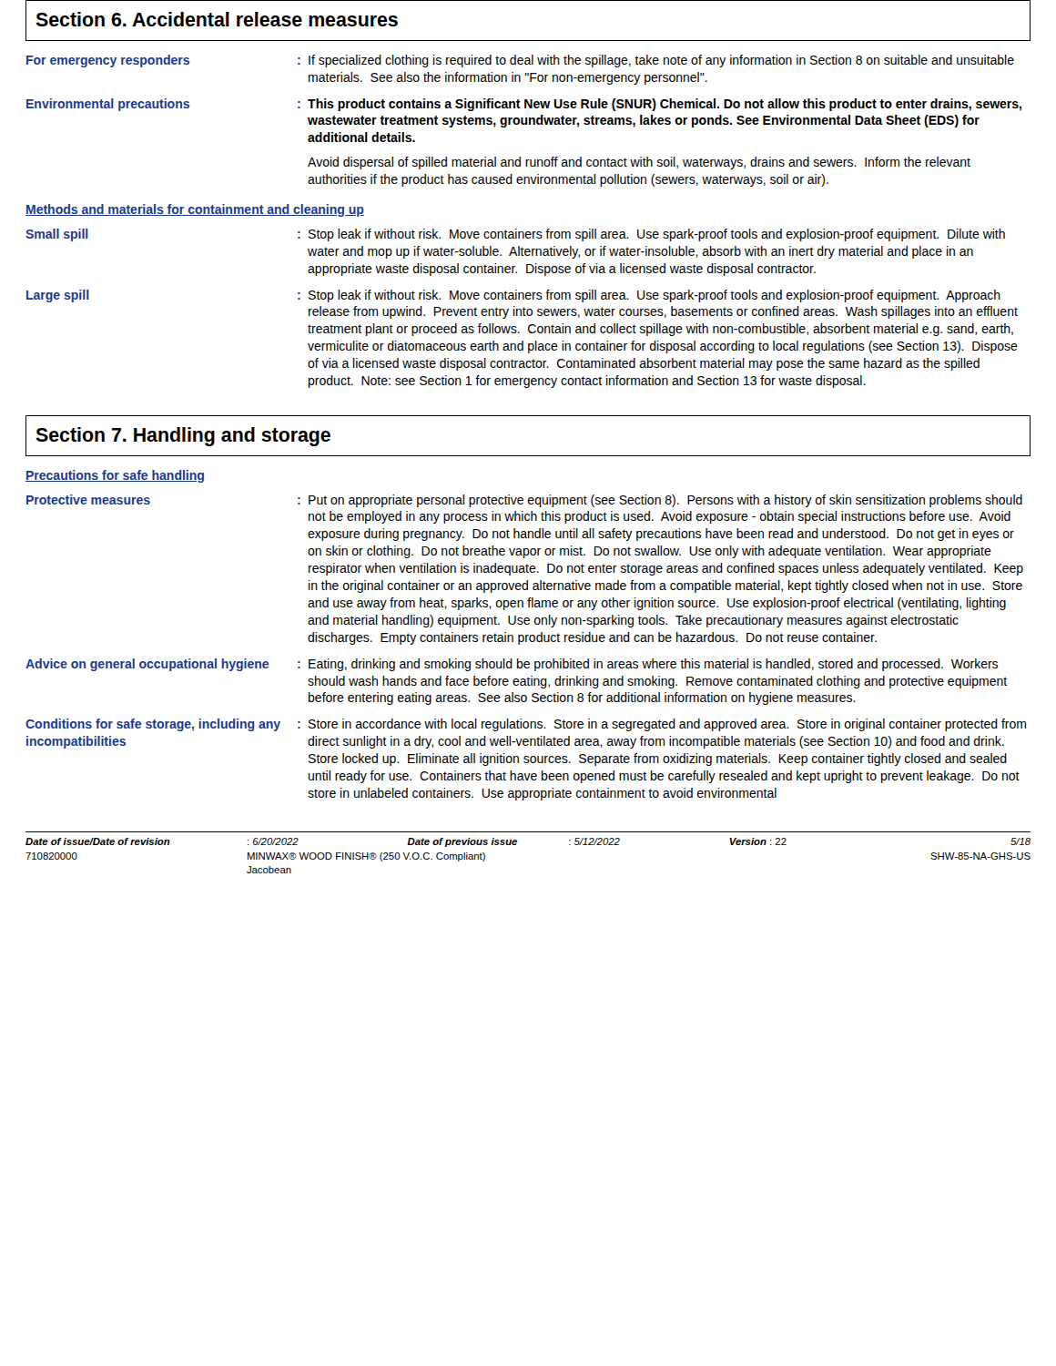Section 6. Accidental release measures
| For emergency responders | : | If specialized clothing is required to deal with the spillage, take note of any information in Section 8 on suitable and unsuitable materials. See also the information in "For non-emergency personnel". |
| Environmental precautions | : | This product contains a Significant New Use Rule (SNUR) Chemical. Do not allow this product to enter drains, sewers, wastewater treatment systems, groundwater, streams, lakes or ponds. See Environmental Data Sheet (EDS) for additional details. Avoid dispersal of spilled material and runoff and contact with soil, waterways, drains and sewers. Inform the relevant authorities if the product has caused environmental pollution (sewers, waterways, soil or air). |
Methods and materials for containment and cleaning up
| Small spill | : | Stop leak if without risk. Move containers from spill area. Use spark-proof tools and explosion-proof equipment. Dilute with water and mop up if water-soluble. Alternatively, or if water-insoluble, absorb with an inert dry material and place in an appropriate waste disposal container. Dispose of via a licensed waste disposal contractor. |
| Large spill | : | Stop leak if without risk. Move containers from spill area. Use spark-proof tools and explosion-proof equipment. Approach release from upwind. Prevent entry into sewers, water courses, basements or confined areas. Wash spillages into an effluent treatment plant or proceed as follows. Contain and collect spillage with non-combustible, absorbent material e.g. sand, earth, vermiculite or diatomaceous earth and place in container for disposal according to local regulations (see Section 13). Dispose of via a licensed waste disposal contractor. Contaminated absorbent material may pose the same hazard as the spilled product. Note: see Section 1 for emergency contact information and Section 13 for waste disposal. |
Section 7. Handling and storage
Precautions for safe handling
| Protective measures | : | Put on appropriate personal protective equipment (see Section 8). Persons with a history of skin sensitization problems should not be employed in any process in which this product is used. Avoid exposure - obtain special instructions before use. Avoid exposure during pregnancy. Do not handle until all safety precautions have been read and understood. Do not get in eyes or on skin or clothing. Do not breathe vapor or mist. Do not swallow. Use only with adequate ventilation. Wear appropriate respirator when ventilation is inadequate. Do not enter storage areas and confined spaces unless adequately ventilated. Keep in the original container or an approved alternative made from a compatible material, kept tightly closed when not in use. Store and use away from heat, sparks, open flame or any other ignition source. Use explosion-proof electrical (ventilating, lighting and material handling) equipment. Use only non-sparking tools. Take precautionary measures against electrostatic discharges. Empty containers retain product residue and can be hazardous. Do not reuse container. |
| Advice on general occupational hygiene | : | Eating, drinking and smoking should be prohibited in areas where this material is handled, stored and processed. Workers should wash hands and face before eating, drinking and smoking. Remove contaminated clothing and protective equipment before entering eating areas. See also Section 8 for additional information on hygiene measures. |
| Conditions for safe storage, including any incompatibilities | : | Store in accordance with local regulations. Store in a segregated and approved area. Store in original container protected from direct sunlight in a dry, cool and well-ventilated area, away from incompatible materials (see Section 10) and food and drink. Store locked up. Eliminate all ignition sources. Separate from oxidizing materials. Keep container tightly closed and sealed until ready for use. Containers that have been opened must be carefully resealed and kept upright to prevent leakage. Do not store in unlabeled containers. Use appropriate containment to avoid environmental |
| Date of issue/Date of revision | : 6/20/2022 | Date of previous issue | : 5/12/2022 | Version : 22 | 5/18 |
| 710820000 | MINWAX® WOOD FINISH® (250 V.O.C. Compliant) Jacobean | SHW-85-NA-GHS-US |